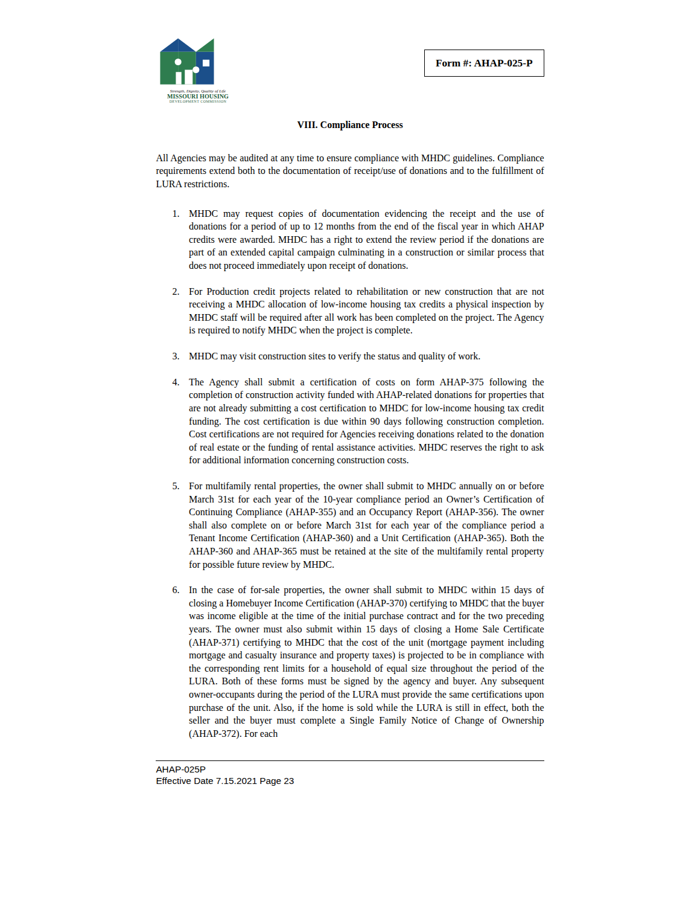Strength, Dignity, Quality of Life MISSOURI HOUSING DEVELOPMENT COMMISSION
Form #: AHAP-025-P
VIII. Compliance Process
All Agencies may be audited at any time to ensure compliance with MHDC guidelines. Compliance requirements extend both to the documentation of receipt/use of donations and to the fulfillment of LURA restrictions.
MHDC may request copies of documentation evidencing the receipt and the use of donations for a period of up to 12 months from the end of the fiscal year in which AHAP credits were awarded. MHDC has a right to extend the review period if the donations are part of an extended capital campaign culminating in a construction or similar process that does not proceed immediately upon receipt of donations.
For Production credit projects related to rehabilitation or new construction that are not receiving a MHDC allocation of low-income housing tax credits a physical inspection by MHDC staff will be required after all work has been completed on the project. The Agency is required to notify MHDC when the project is complete.
MHDC may visit construction sites to verify the status and quality of work.
The Agency shall submit a certification of costs on form AHAP-375 following the completion of construction activity funded with AHAP-related donations for properties that are not already submitting a cost certification to MHDC for low-income housing tax credit funding. The cost certification is due within 90 days following construction completion. Cost certifications are not required for Agencies receiving donations related to the donation of real estate or the funding of rental assistance activities. MHDC reserves the right to ask for additional information concerning construction costs.
For multifamily rental properties, the owner shall submit to MHDC annually on or before March 31st for each year of the 10-year compliance period an Owner’s Certification of Continuing Compliance (AHAP-355) and an Occupancy Report (AHAP-356). The owner shall also complete on or before March 31st for each year of the compliance period a Tenant Income Certification (AHAP-360) and a Unit Certification (AHAP-365). Both the AHAP-360 and AHAP-365 must be retained at the site of the multifamily rental property for possible future review by MHDC.
In the case of for-sale properties, the owner shall submit to MHDC within 15 days of closing a Homebuyer Income Certification (AHAP-370) certifying to MHDC that the buyer was income eligible at the time of the initial purchase contract and for the two preceding years. The owner must also submit within 15 days of closing a Home Sale Certificate (AHAP-371) certifying to MHDC that the cost of the unit (mortgage payment including mortgage and casualty insurance and property taxes) is projected to be in compliance with the corresponding rent limits for a household of equal size throughout the period of the LURA. Both of these forms must be signed by the agency and buyer. Any subsequent owner-occupants during the period of the LURA must provide the same certifications upon purchase of the unit. Also, if the home is sold while the LURA is still in effect, both the seller and the buyer must complete a Single Family Notice of Change of Ownership (AHAP-372). For each
AHAP-025P
Effective Date 7.15.2021 Page 23